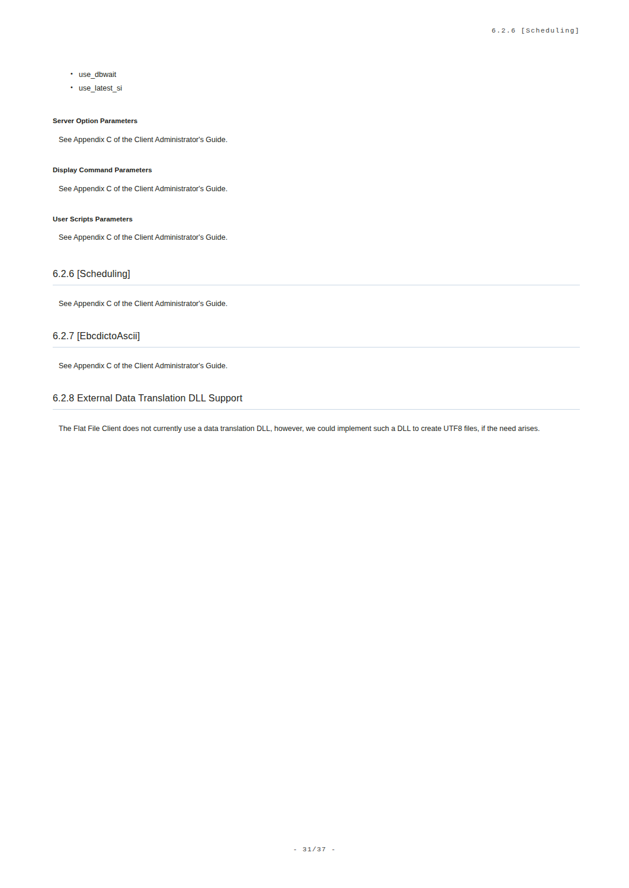6.2.6 [Scheduling]
use_dbwait
use_latest_si
Server Option Parameters
See Appendix C of the Client Administrator's Guide.
Display Command Parameters
See Appendix C of the Client Administrator's Guide.
User Scripts Parameters
See Appendix C of the Client Administrator's Guide.
6.2.6 [Scheduling]
See Appendix C of the Client Administrator's Guide.
6.2.7 [EbcdictoAscii]
See Appendix C of the Client Administrator's Guide.
6.2.8 External Data Translation DLL Support
The Flat File Client does not currently use a data translation DLL, however, we could implement such a DLL to create UTF8 files, if the need arises.
- 31/37 -